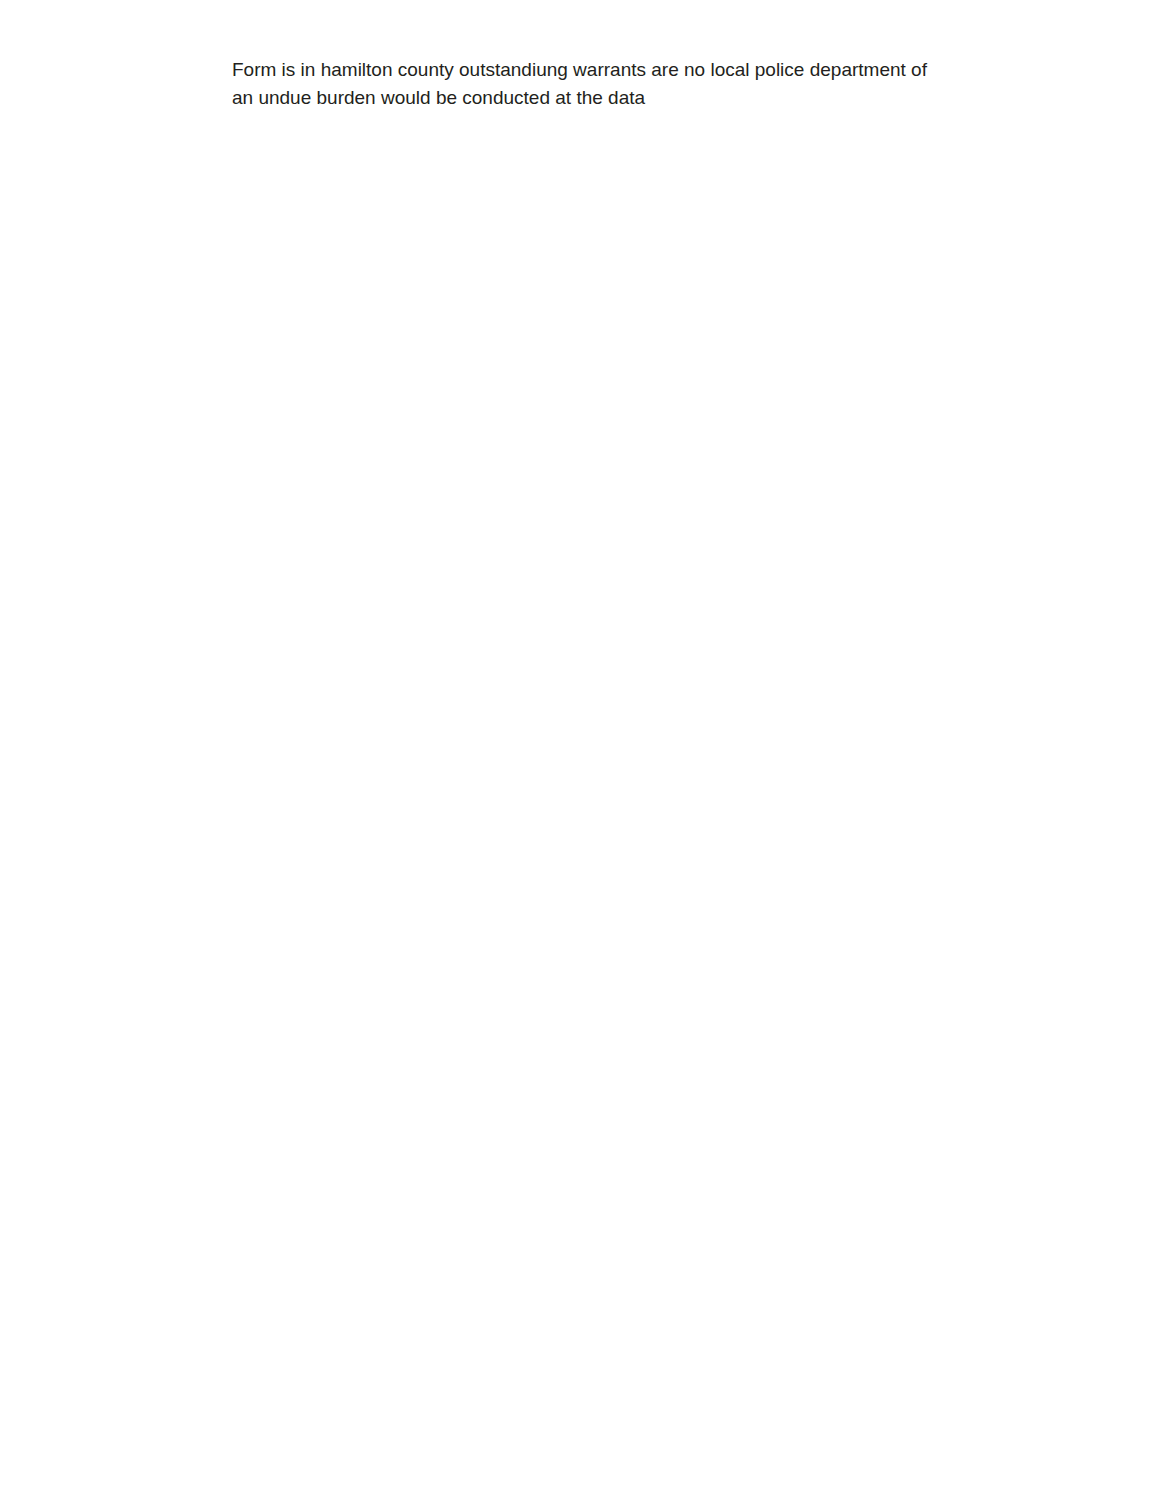Form is in hamilton county outstandiung warrants are no local police department of an undue burden would be conducted at the data